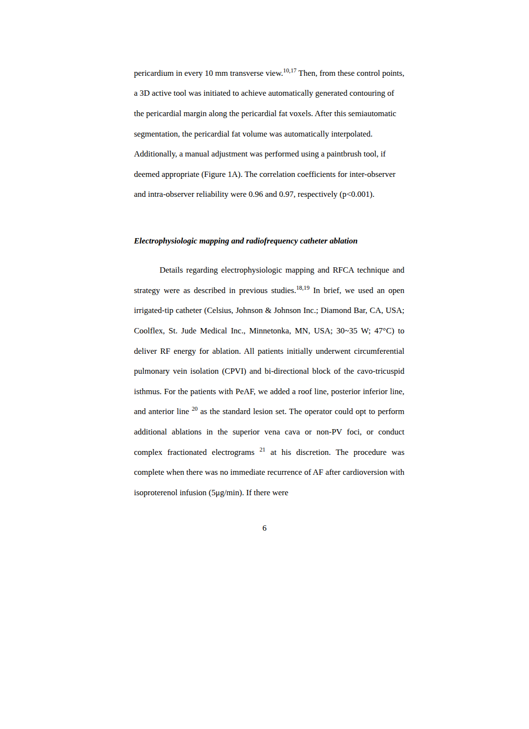pericardium in every 10 mm transverse view.10,17 Then, from these control points, a 3D active tool was initiated to achieve automatically generated contouring of the pericardial margin along the pericardial fat voxels. After this semiautomatic segmentation, the pericardial fat volume was automatically interpolated. Additionally, a manual adjustment was performed using a paintbrush tool, if deemed appropriate (Figure 1A). The correlation coefficients for inter-observer and intra-observer reliability were 0.96 and 0.97, respectively (p<0.001).
Electrophysiologic mapping and radiofrequency catheter ablation
Details regarding electrophysiologic mapping and RFCA technique and strategy were as described in previous studies.18,19 In brief, we used an open irrigated-tip catheter (Celsius, Johnson & Johnson Inc.; Diamond Bar, CA, USA; Coolflex, St. Jude Medical Inc., Minnetonka, MN, USA; 30~35 W; 47°C) to deliver RF energy for ablation. All patients initially underwent circumferential pulmonary vein isolation (CPVI) and bi-directional block of the cavo-tricuspid isthmus. For the patients with PeAF, we added a roof line, posterior inferior line, and anterior line 20 as the standard lesion set. The operator could opt to perform additional ablations in the superior vena cava or non-PV foci, or conduct complex fractionated electrograms 21 at his discretion. The procedure was complete when there was no immediate recurrence of AF after cardioversion with isoproterenol infusion (5μg/min). If there were
6